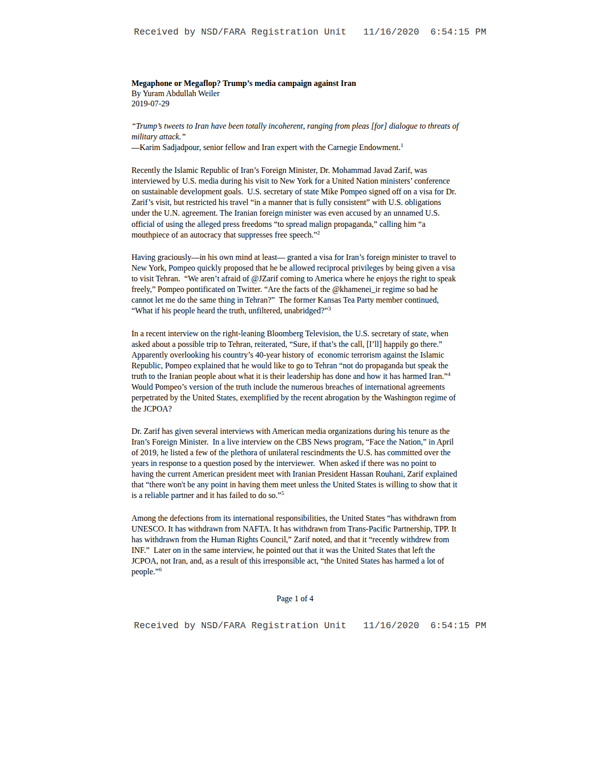Received by NSD/FARA Registration Unit 11/16/2020 6:54:15 PM
Megaphone or Megaflop? Trump’s media campaign against Iran
By Yuram Abdullah Weiler
2019-07-29
“Trump’s tweets to Iran have been totally incoherent, ranging from pleas [for] dialogue to threats of military attack.”
—Karim Sadjadpour, senior fellow and Iran expert with the Carnegie Endowment.1
Recently the Islamic Republic of Iran’s Foreign Minister, Dr. Mohammad Javad Zarif, was interviewed by U.S. media during his visit to New York for a United Nation ministers’ conference on sustainable development goals. U.S. secretary of state Mike Pompeo signed off on a visa for Dr. Zarif’s visit, but restricted his travel “in a manner that is fully consistent” with U.S. obligations under the U.N. agreement. The Iranian foreign minister was even accused by an unnamed U.S. official of using the alleged press freedoms “to spread malign propaganda,” calling him “a mouthpiece of an autocracy that suppresses free speech.”2
Having graciously—in his own mind at least— granted a visa for Iran’s foreign minister to travel to New York, Pompeo quickly proposed that he be allowed reciprocal privileges by being given a visa to visit Tehran. “We aren’t afraid of @JZarif coming to America where he enjoys the right to speak freely,” Pompeo pontificated on Twitter. “Are the facts of the @khamenei_ir regime so bad he cannot let me do the same thing in Tehran?” The former Kansas Tea Party member continued, “What if his people heard the truth, unfiltered, unabridged?”3
In a recent interview on the right-leaning Bloomberg Television, the U.S. secretary of state, when asked about a possible trip to Tehran, reiterated, “Sure, if that’s the call, [I’ll] happily go there.” Apparently overlooking his country’s 40-year history of economic terrorism against the Islamic Republic, Pompeo explained that he would like to go to Tehran “not do propaganda but speak the truth to the Iranian people about what it is their leadership has done and how it has harmed Iran.”4 Would Pompeo’s version of the truth include the numerous breaches of international agreements perpetrated by the United States, exemplified by the recent abrogation by the Washington regime of the JCPOA?
Dr. Zarif has given several interviews with American media organizations during his tenure as the Iran’s Foreign Minister. In a live interview on the CBS News program, “Face the Nation,” in April of 2019, he listed a few of the plethora of unilateral rescindments the U.S. has committed over the years in response to a question posed by the interviewer. When asked if there was no point to having the current American president meet with Iranian President Hassan Rouhani, Zarif explained that “there won't be any point in having them meet unless the United States is willing to show that it is a reliable partner and it has failed to do so.”5
Among the defections from its international responsibilities, the United States “has withdrawn from UNESCO. It has withdrawn from NAFTA. It has withdrawn from Trans-Pacific Partnership, TPP. It has withdrawn from the Human Rights Council,” Zarif noted, and that it “recently withdrew from INF.” Later on in the same interview, he pointed out that it was the United States that left the JCPOA, not Iran, and, as a result of this irresponsible act, “the United States has harmed a lot of people.”6
Page 1 of 4
Received by NSD/FARA Registration Unit 11/16/2020 6:54:15 PM